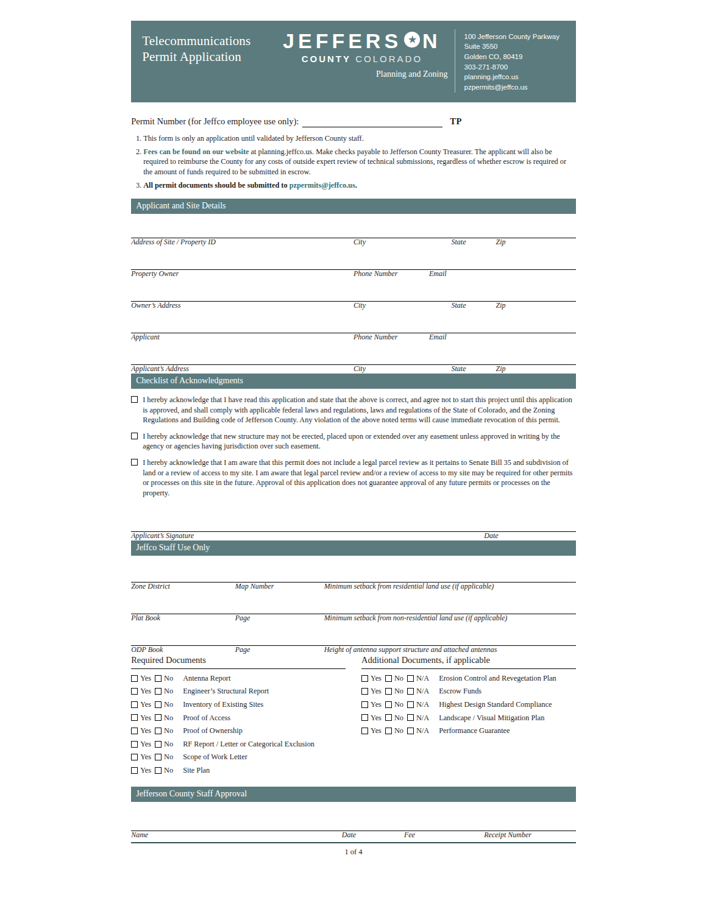Telecommunications
Permit Application
JEFFERS★N
COUNTY COLORADO
Planning and Zoning
100 Jefferson County Parkway
Suite 3550
Golden CO, 80419
303-271-8700
planning.jeffco.us
pzpermits@jeffco.us
Permit Number (for Jeffco employee use only): TP
This form is only an application until validated by Jefferson County staff.
Fees can be found on our website at planning.jeffco.us. Make checks payable to Jefferson County Treasurer. The applicant will also be required to reimburse the County for any costs of outside expert review of technical submissions, regardless of whether escrow is required or the amount of funds required to be submitted in escrow.
All permit documents should be submitted to pzpermits@jeffco.us.
Applicant and Site Details
Address of Site / Property ID
City
State
Zip
Property Owner
Phone Number
Email
Owner’s Address
City
State
Zip
Applicant
Phone Number
Email
Applicant’s Address
City
State
Zip
Checklist of Acknowledgments
I hereby acknowledge that I have read this application and state that the above is correct, and agree not to start this project until this application is approved, and shall comply with applicable federal laws and regulations, laws and regulations of the State of Colorado, and the Zoning Regulations and Building code of Jefferson County. Any violation of the above noted terms will cause immediate revocation of this permit.
I hereby acknowledge that new structure may not be erected, placed upon or extended over any easement unless approved in writing by the agency or agencies having jurisdiction over such easement.
I hereby acknowledge that I am aware that this permit does not include a legal parcel review as it pertains to Senate Bill 35 and subdivision of land or a review of access to my site. I am aware that legal parcel review and/or a review of access to my site may be required for other permits or processes on this site in the future. Approval of this application does not guarantee approval of any future permits or processes on the property.
Applicant’s Signature
Date
Jeffco Staff Use Only
Zone District
Map Number
Minimum setback from residential land use (if applicable)
Plat Book
Page
Minimum setback from non-residential land use (if applicable)
ODP Book
Page
Height of antenna support structure and attached antennas
Required Documents
Yes No Antenna Report
Yes No Engineer’s Structural Report
Yes No Inventory of Existing Sites
Yes No Proof of Access
Yes No Proof of Ownership
Yes No RF Report / Letter or Categorical Exclusion
Yes No Scope of Work Letter
Yes No Site Plan
Additional Documents, if applicable
Yes No N/A Erosion Control and Revegetation Plan
Yes No N/A Escrow Funds
Yes No N/A Highest Design Standard Compliance
Yes No N/A Landscape / Visual Mitigation Plan
Yes No N/A Performance Guarantee
Jefferson County Staff Approval
Name
Date
Fee
Receipt Number
1 of 4